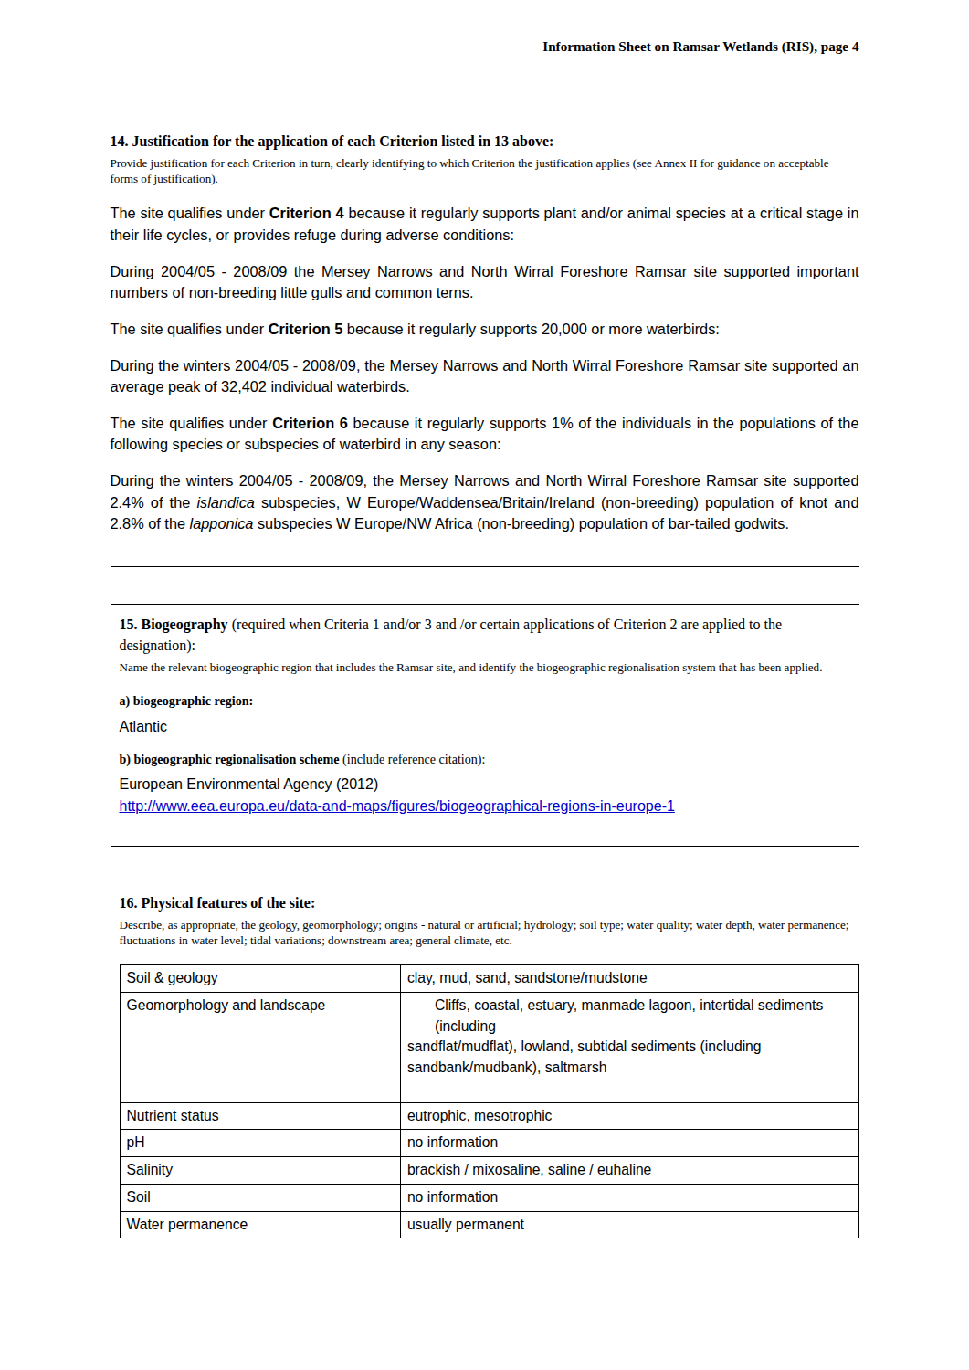Information Sheet on Ramsar Wetlands (RIS), page 4
14. Justification for the application of each Criterion listed in 13 above:
Provide justification for each Criterion in turn, clearly identifying to which Criterion the justification applies (see Annex II for guidance on acceptable forms of justification).
The site qualifies under Criterion 4 because it regularly supports plant and/or animal species at a critical stage in their life cycles, or provides refuge during adverse conditions:
During 2004/05 - 2008/09 the Mersey Narrows and North Wirral Foreshore Ramsar site supported important numbers of non-breeding little gulls and common terns.
The site qualifies under Criterion 5 because it regularly supports 20,000 or more waterbirds:
During the winters 2004/05 - 2008/09, the Mersey Narrows and North Wirral Foreshore Ramsar site supported an average peak of 32,402 individual waterbirds.
The site qualifies under Criterion 6 because it regularly supports 1% of the individuals in the populations of the following species or subspecies of waterbird in any season:
During the winters 2004/05 - 2008/09, the Mersey Narrows and North Wirral Foreshore Ramsar site supported 2.4% of the islandica subspecies, W Europe/Waddensea/Britain/Ireland (non-breeding) population of knot and 2.8% of the lapponica subspecies W Europe/NW Africa (non-breeding) population of bar-tailed godwits.
15. Biogeography (required when Criteria 1 and/or 3 and /or certain applications of Criterion 2 are applied to the designation):
Name the relevant biogeographic region that includes the Ramsar site, and identify the biogeographic regionalisation system that has been applied.
a) biogeographic region:
Atlantic
b) biogeographic regionalisation scheme (include reference citation):
European Environmental Agency (2012)
http://www.eea.europa.eu/data-and-maps/figures/biogeographical-regions-in-europe-1
16. Physical features of the site:
Describe, as appropriate, the geology, geomorphology; origins - natural or artificial; hydrology; soil type; water quality; water depth, water permanence; fluctuations in water level; tidal variations; downstream area; general climate, etc.
| Soil & geology | clay, mud, sand, sandstone/mudstone |
| Geomorphology and landscape | Cliffs, coastal, estuary, manmade lagoon, intertidal sediments (including sandflat/mudflat), lowland, subtidal sediments (including sandbank/mudbank), saltmarsh |
| Nutrient status | eutrophic, mesotrophic |
| pH | no information |
| Salinity | brackish / mixosaline, saline / euhaline |
| Soil | no information |
| Water permanence | usually permanent |